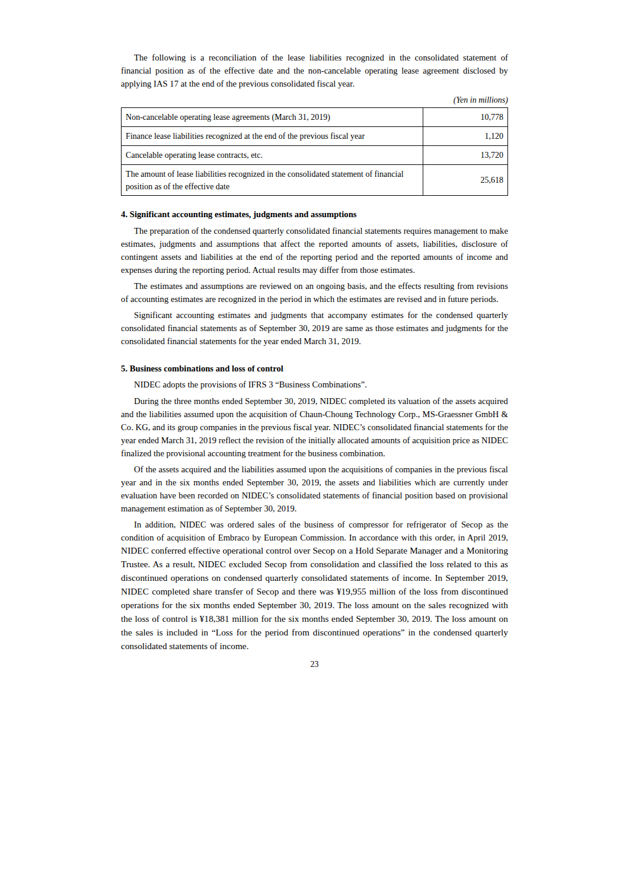The following is a reconciliation of the lease liabilities recognized in the consolidated statement of financial position as of the effective date and the non-cancelable operating lease agreement disclosed by applying IAS 17 at the end of the previous consolidated fiscal year.
(Yen in millions)
| Non-cancelable operating lease agreements (March 31, 2019) | 10,778 |
| Finance lease liabilities recognized at the end of the previous fiscal year | 1,120 |
| Cancelable operating lease contracts, etc. | 13,720 |
| The amount of lease liabilities recognized in the consolidated statement of financial position as of the effective date | 25,618 |
4. Significant accounting estimates, judgments and assumptions
The preparation of the condensed quarterly consolidated financial statements requires management to make estimates, judgments and assumptions that affect the reported amounts of assets, liabilities, disclosure of contingent assets and liabilities at the end of the reporting period and the reported amounts of income and expenses during the reporting period. Actual results may differ from those estimates.
The estimates and assumptions are reviewed on an ongoing basis, and the effects resulting from revisions of accounting estimates are recognized in the period in which the estimates are revised and in future periods.
Significant accounting estimates and judgments that accompany estimates for the condensed quarterly consolidated financial statements as of September 30, 2019 are same as those estimates and judgments for the consolidated financial statements for the year ended March 31, 2019.
5. Business combinations and loss of control
NIDEC adopts the provisions of IFRS 3 “Business Combinations”.
During the three months ended September 30, 2019, NIDEC completed its valuation of the assets acquired and the liabilities assumed upon the acquisition of Chaun-Choung Technology Corp., MS-Graessner GmbH & Co. KG, and its group companies in the previous fiscal year. NIDEC’s consolidated financial statements for the year ended March 31, 2019 reflect the revision of the initially allocated amounts of acquisition price as NIDEC finalized the provisional accounting treatment for the business combination.
Of the assets acquired and the liabilities assumed upon the acquisitions of companies in the previous fiscal year and in the six months ended September 30, 2019, the assets and liabilities which are currently under evaluation have been recorded on NIDEC’s consolidated statements of financial position based on provisional management estimation as of September 30, 2019.
In addition, NIDEC was ordered sales of the business of compressor for refrigerator of Secop as the condition of acquisition of Embraco by European Commission. In accordance with this order, in April 2019, NIDEC conferred effective operational control over Secop on a Hold Separate Manager and a Monitoring Trustee. As a result, NIDEC excluded Secop from consolidation and classified the loss related to this as discontinued operations on condensed quarterly consolidated statements of income. In September 2019, NIDEC completed share transfer of Secop and there was ¥19,955 million of the loss from discontinued operations for the six months ended September 30, 2019. The loss amount on the sales recognized with the loss of control is ¥18,381 million for the six months ended September 30, 2019. The loss amount on the sales is included in “Loss for the period from discontinued operations” in the condensed quarterly consolidated statements of income.
23